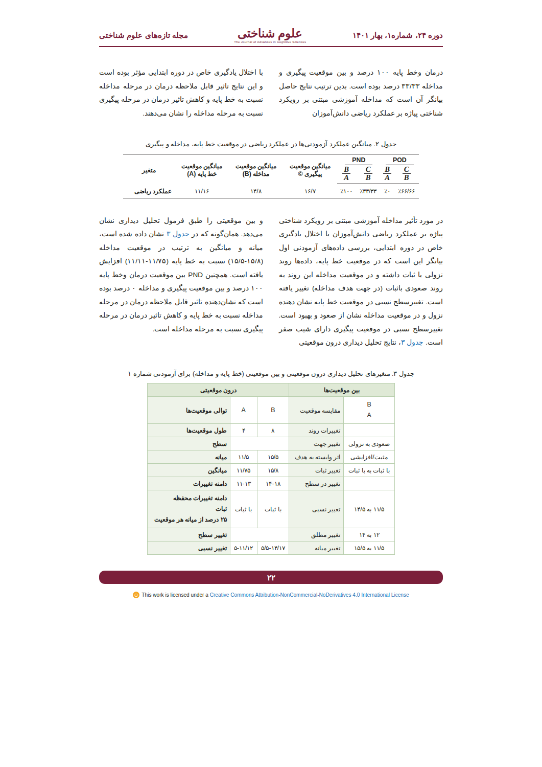دوره ۲۴، شماره۱، بهار ۱۴۰۱
علوم شناختی
The Journal of Advances in Cognitive Sciences
مجله تازه‌های علوم شناختی
درمان وخط پایه ۱۰۰ درصد و بین موقعیت پیگیری و مداخله ۳۳/۳۳ درصد بوده است. بدین ترتیب نتایج حاصل بیانگر آن است که مداخله آموزشی مبتنی بر رویکرد شناختی پیاژه بر عملکرد ریاضی دانش‌آموزان
با اختلال یادگیری خاص در دوره ابتدایی مؤثر بوده است و این نتایج تاثیر قابل ملاحظه درمان در مرحله مداخله نسبت به خط پایه و کاهش تاثیر درمان در مرحله پیگیری نسبت به مرحله مداخله را نشان می‌دهند.
جدول ۲. میانگین عملکرد آزمودنی‌ها در عملکرد ریاضی در موقعیت خط پایه، مداخله و پیگیری
| POD | PND | میانگین موقعیت پیگیری © | میانگین موقعیت مداخله (B) | میانگین موقعیت خط پایه (A) | متغیر |
| --- | --- | --- | --- | --- | --- |
| C B | B A | C B | B A |
| ٪۶۶/۶۶ | ٪۰ | ٪۳۳/۳۳ | ٪۱۰۰ | ۱۶/۷ | ۱۴/۸ | ۱۱/۱۶ | عملکرد ریاضی |
در مورد تأثیر مداخله آموزشی مبتنی بر رویکرد شناختی پیاژه بر عملکرد ریاضی دانش‌آموزان با اختلال یادگیری خاص در دوره ابتدایی، بررسی داده‌های آزمودنی اول بیانگر این است که در موقعیت خط پایه، داده‌ها روند نزولی با ثبات داشته و در موقعیت مداخله این روند به روند صعودی باثبات (در جهت هدف مداخله) تغییر یافته است. تغییرسطح نسبی در موقعیت خط پایه نشان دهنده نزول و در موقعیت مداخله نشان از صعود و بهبود است. تغییرسطح نسبی در موقعیت پیگیری دارای شیب صفر است. جدول ۳، نتایج تحلیل دیداری درون موقعیتی
و بین موقعیتی را طبق فرمول تحلیل دیداری نشان می‌دهد. همان‌گونه که در جدول ۳ نشان داده شده است، میانه و میانگین به ترتیب در موقعیت مداخله (۱۵/۸-۱۵/۵) نسبت به خط پایه (۱۱/۷۵-۱۱/۱۱) افزایش یافته است. همچنین PND بین موقعیت درمان وخط پایه ۱۰۰ درصد و بین موقعیت پیگیری و مداخله ۰ درصد بوده است که نشان‌دهنده تاثیر قابل ملاحظه درمان در مرحله مداخله نسبت به خط پایه و کاهش تاثیر درمان در مرحله پیگیری نسبت به مرحله مداخله است.
جدول ۳. متغیرهای تحلیل دیداری درون موقعیتی و بین موقعیتی (خط پایه و مداخله) برای آزمودنی شماره ۱
| بین موقعیت‌ها | درون موقعیتی |
| B A | مقایسه موقعیت | B | A | توالی موقعیت‌ها |
| | تغییرات روند | ۸ | ۴ | طول موقعیت‌ها |
| صعودی به نزولی | تغییر جهت | | سطح |
| مثبت/افزایشی | اثر وابسته به هدف | ۱۵/۵ | ۱۱/۵ | میانه |
| با ثبات به با ثبات | تغییر ثبات | ۱۵/۸ | ۱۱/۷۵ | میانگین |
| | تغییر در سطح | ۱۴-۱۸ | ۱۱-۱۳ | دامنه تغییرات |
| ۱۱/۵ به ۱۴/۵ | تغییر نسبی | با ثبات | با ثبات | دامنه تغییرات محفظه ثبات ۲۵ درصد از میانه هر موقعیت |
| ۱۲ به ۱۴ | تغییر مطلق | | تغییر سطح |
| ۱۱/۵ به ۱۵/۵ | تغییر میانه | ۵/۵-۱۴/۱۷ | ۵-۱۱/۱۲ | تغییر نسبی |
۲۲
☺ This work is licensed under a Creative Commons Attribution-NonCommercial-NoDerivatives 4.0 International License